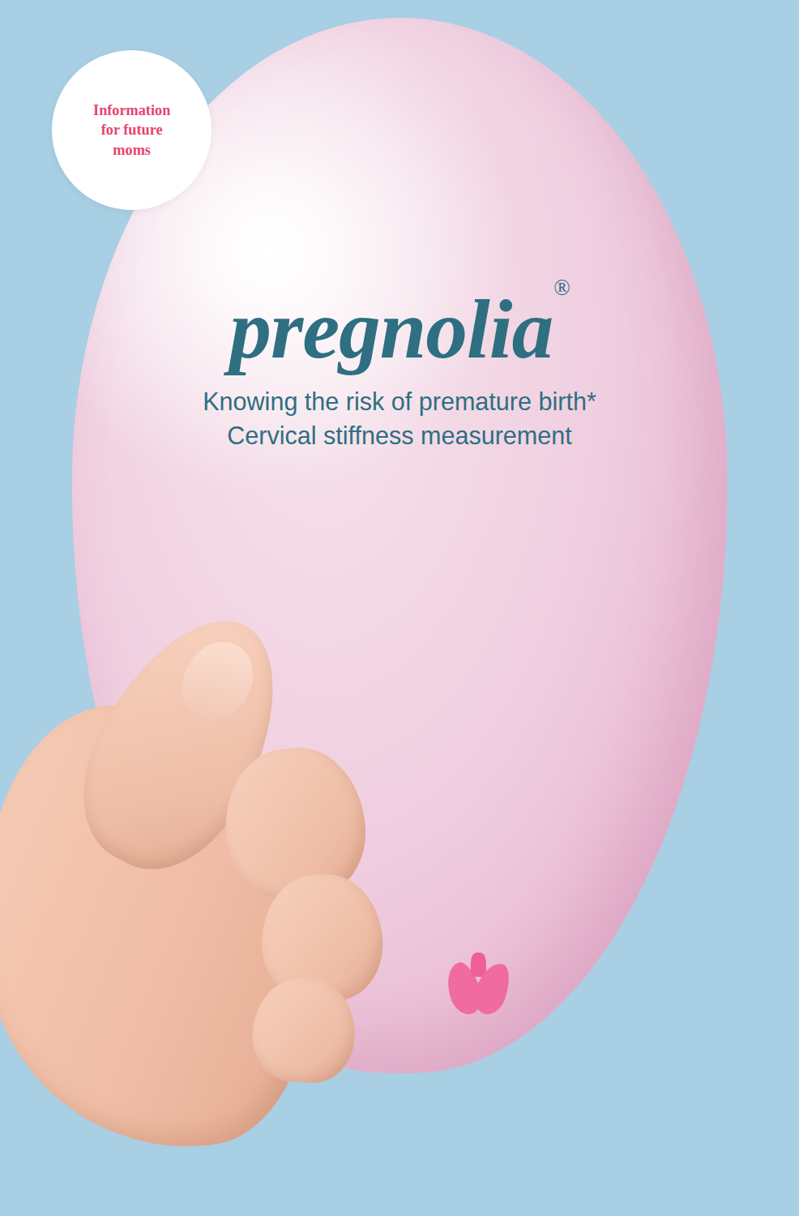Information
for future
moms
pregnolia®
Knowing the risk of premature birth* Cervical stiffness measurement